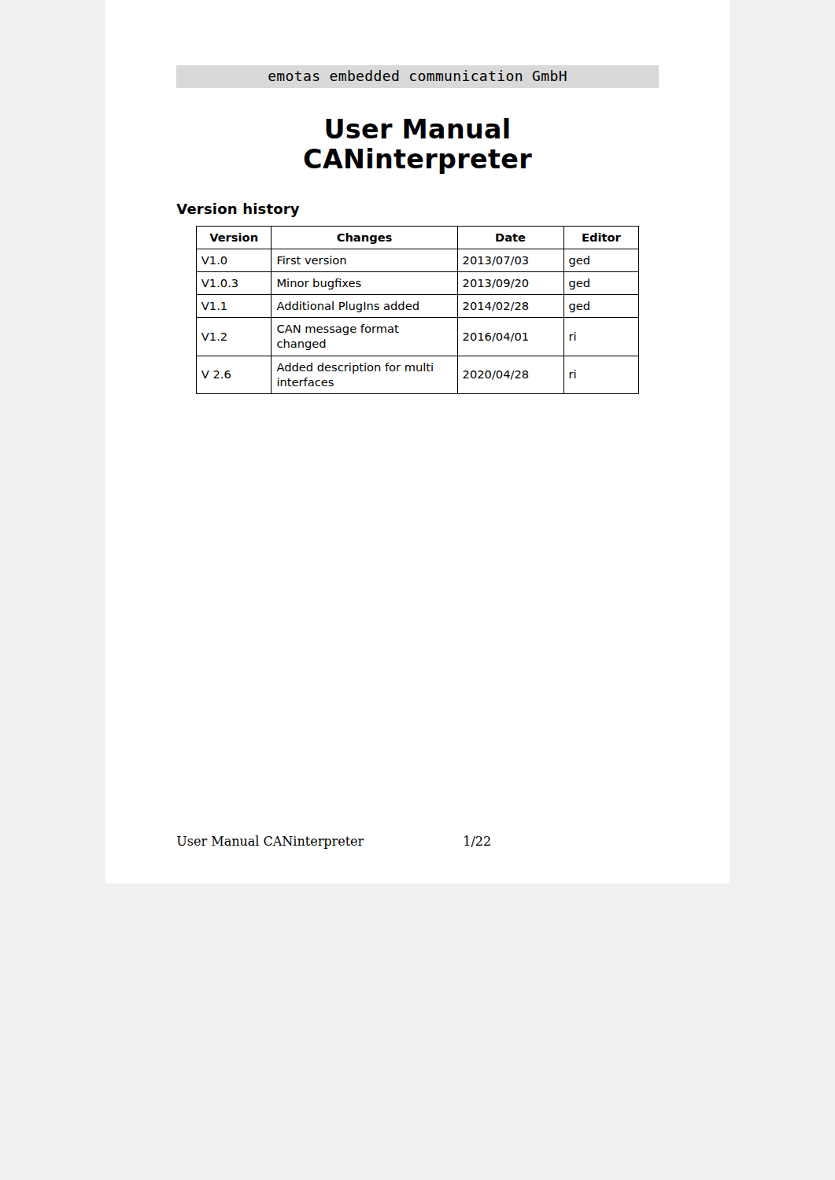emotas embedded communication GmbH
User ManualCANinterpreter
Version history
| Version | Changes | Date | Editor |
| --- | --- | --- | --- |
| V1.0 | First version | 2013/07/03 | ged |
| V1.0.3 | Minor bugfixes | 2013/09/20 | ged |
| V1.1 | Additional PlugIns added | 2014/02/28 | ged |
| V1.2 | CAN message format changed | 2016/04/01 | ri |
| V 2.6 | Added description for multi interfaces | 2020/04/28 | ri |
User Manual CANinterpreter 1/22